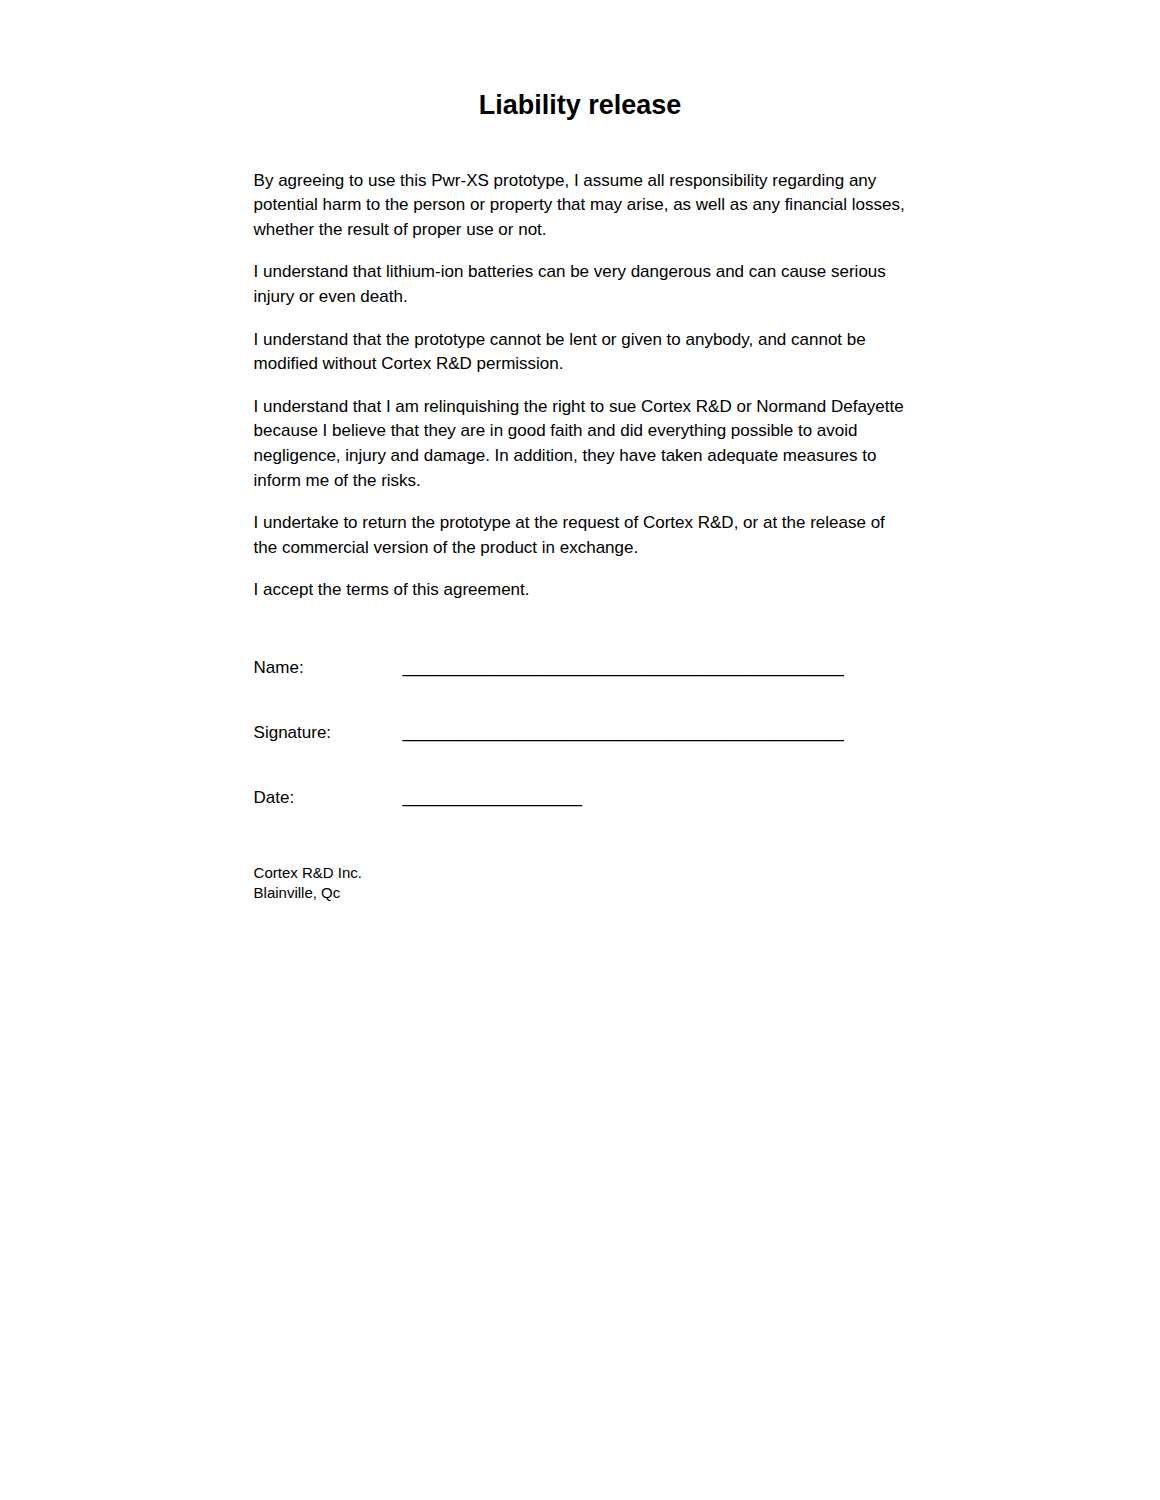Liability release
By agreeing to use this Pwr-XS prototype, I assume all responsibility regarding any potential harm to the person or property that may arise, as well as any financial losses, whether the result of proper use or not.
I understand that lithium-ion batteries can be very dangerous and can cause serious injury or even death.
I understand that the prototype cannot be lent or given to anybody, and cannot be modified without Cortex R&D permission.
I understand that I am relinquishing the right to sue Cortex R&D or Normand Defayette because I believe that they are in good faith and did everything possible to avoid negligence, injury and damage. In addition, they have taken adequate measures to inform me of the risks.
I undertake to return the prototype at the request of Cortex R&D, or at the release of the commercial version of the product in exchange.
I accept the terms of this agreement.
Name: _______________________________________________
Signature: _______________________________________________
Date: ___________________
Cortex R&D Inc.
Blainville, Qc